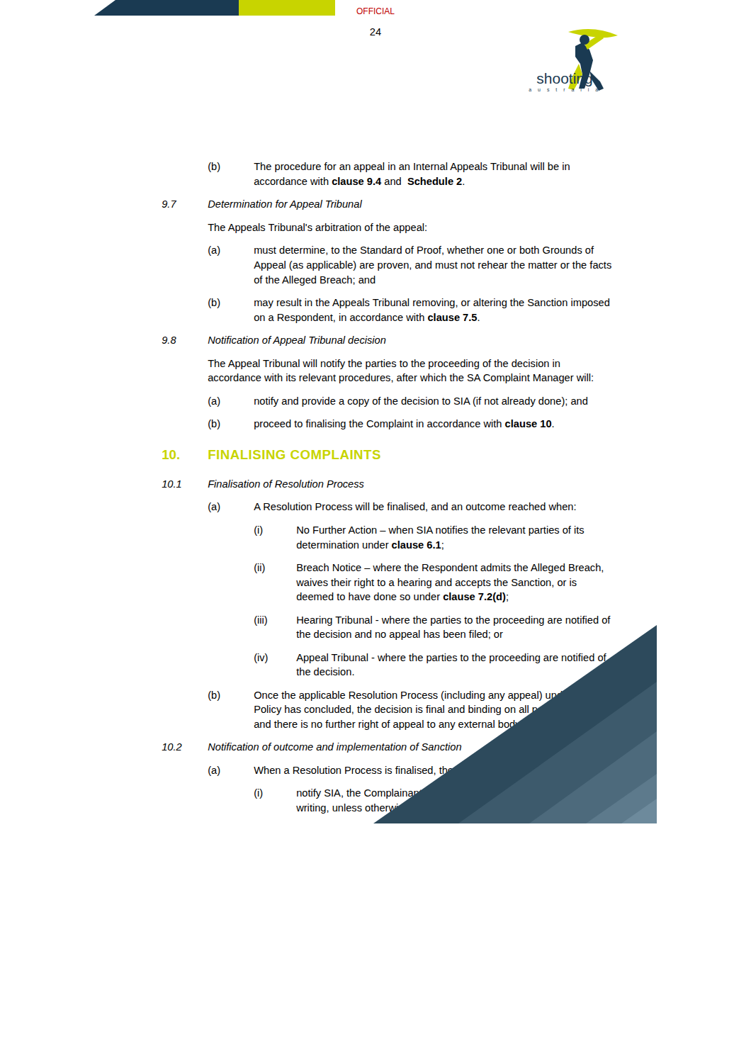OFFICIAL
24
shooting a u s t r a l i a
(b)
The procedure for an appeal in an Internal Appeals Tribunal will be in accordance with clause 9.4 and Schedule 2.
9.7
Determination for Appeal Tribunal
The Appeals Tribunal's arbitration of the appeal:
(a)
must determine, to the Standard of Proof, whether one or both Grounds of Appeal (as applicable) are proven, and must not rehear the matter or the facts of the Alleged Breach; and
(b)
may result in the Appeals Tribunal removing, or altering the Sanction imposed on a Respondent, in accordance with clause 7.5.
9.8
Notification of Appeal Tribunal decision
The Appeal Tribunal will notify the parties to the proceeding of the decision in accordance with its relevant procedures, after which the SA Complaint Manager will:
(a)
notify and provide a copy of the decision to SIA (if not already done); and
(b)
proceed to finalising the Complaint in accordance with clause 10.
10.
FINALISING COMPLAINTS
10.1
Finalisation of Resolution Process
(a)
A Resolution Process will be finalised, and an outcome reached when:
(i)
No Further Action – when SIA notifies the relevant parties of its determination under clause 6.1;
(ii)
Breach Notice – where the Respondent admits the Alleged Breach, waives their right to a hearing and accepts the Sanction, or is deemed to have done so under clause 7.2(d);
(iii)
Hearing Tribunal - where the parties to the proceeding are notified of the decision and no appeal has been filed; or
(iv)
Appeal Tribunal - where the parties to the proceeding are notified of the decision.
(b)
Once the applicable Resolution Process (including any appeal) under this Policy has concluded, the decision is final and binding on all parties involved and there is no further right of appeal to any external body or tribunal.
10.2
Notification of outcome and implementation of Sanction
(a)
When a Resolution Process is finalised, the SA Complaint Manager will:
(i)
notify SIA, the Complainant and Respondent of the outcome in writing, unless otherwise provided for in this Policy;